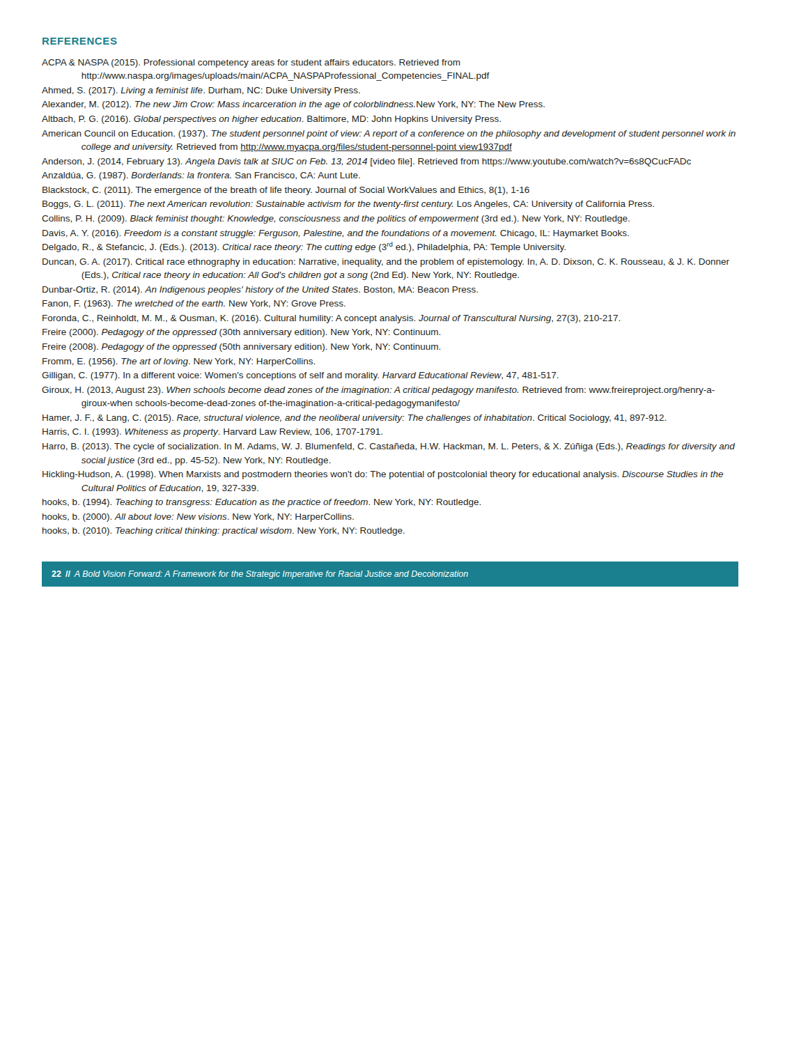References
ACPA & NASPA (2015). Professional competency areas for student affairs educators. Retrieved from http://www.naspa.org/images/uploads/main/ACPA_NASPAProfessional_Competencies_FINAL.pdf
Ahmed, S. (2017). Living a feminist life. Durham, NC: Duke University Press.
Alexander, M. (2012). The new Jim Crow: Mass incarceration in the age of colorblindness. New York, NY: The New Press.
Altbach, P. G. (2016). Global perspectives on higher education. Baltimore, MD: John Hopkins University Press.
American Council on Education. (1937). The student personnel point of view: A report of a conference on the philosophy and development of student personnel work in college and university. Retrieved from http://www.myacpa.org/files/student-personnel-point view1937pdf
Anderson, J. (2014, February 13). Angela Davis talk at SIUC on Feb. 13, 2014 [video file]. Retrieved from https://www.youtube.com/watch?v=6s8QCucFADc
Anzaldúa, G. (1987). Borderlands: la frontera. San Francisco, CA: Aunt Lute.
Blackstock, C. (2011). The emergence of the breath of life theory. Journal of Social WorkValues and Ethics, 8(1), 1-16
Boggs, G. L. (2011). The next American revolution: Sustainable activism for the twenty-first century. Los Angeles, CA: University of California Press.
Collins, P. H. (2009). Black feminist thought: Knowledge, consciousness and the politics of empowerment (3rd ed.). New York, NY: Routledge.
Davis, A. Y. (2016). Freedom is a constant struggle: Ferguson, Palestine, and the foundations of a movement. Chicago, IL: Haymarket Books.
Delgado, R., & Stefancic, J. (Eds.). (2013). Critical race theory: The cutting edge (3rd ed.), Philadelphia, PA: Temple University.
Duncan, G. A. (2017). Critical race ethnography in education: Narrative, inequality, and the problem of epistemology. In, A. D. Dixson, C. K. Rousseau, & J. K. Donner (Eds.), Critical race theory in education: All God's children got a song (2nd Ed). New York, NY: Routledge.
Dunbar-Ortiz, R. (2014). An Indigenous peoples' history of the United States. Boston, MA: Beacon Press.
Fanon, F. (1963). The wretched of the earth. New York, NY: Grove Press.
Foronda, C., Reinholdt, M. M., & Ousman, K. (2016). Cultural humility: A concept analysis. Journal of Transcultural Nursing, 27(3), 210-217.
Freire (2000). Pedagogy of the oppressed (30th anniversary edition). New York, NY: Continuum.
Freire (2008). Pedagogy of the oppressed (50th anniversary edition). New York, NY: Continuum.
Fromm, E. (1956). The art of loving. New York, NY: HarperCollins.
Gilligan, C. (1977). In a different voice: Women's conceptions of self and morality. Harvard Educational Review, 47, 481-517.
Giroux, H. (2013, August 23). When schools become dead zones of the imagination: A critical pedagogy manifesto. Retrieved from: www.freireproject.org/henry-a-giroux-when schools-become-dead-zones of-the-imagination-a-critical-pedagogymanifesto/
Hamer, J. F., & Lang, C. (2015). Race, structural violence, and the neoliberal university: The challenges of inhabitation. Critical Sociology, 41, 897-912.
Harris, C. I. (1993). Whiteness as property. Harvard Law Review, 106, 1707-1791.
Harro, B. (2013). The cycle of socialization. In M. Adams, W. J. Blumenfeld, C. Castañeda, H.W. Hackman, M. L. Peters, & X. Zúñiga (Eds.), Readings for diversity and social justice (3rd ed., pp. 45-52). New York, NY: Routledge.
Hickling-Hudson, A. (1998). When Marxists and postmodern theories won't do: The potential of postcolonial theory for educational analysis. Discourse Studies in the Cultural Politics of Education, 19, 327-339.
hooks, b. (1994). Teaching to transgress: Education as the practice of freedom. New York, NY: Routledge.
hooks, b. (2000). All about love: New visions. New York, NY: HarperCollins.
hooks, b. (2010). Teaching critical thinking: practical wisdom. New York, NY: Routledge.
22 // A Bold Vision Forward: A Framework for the Strategic Imperative for Racial Justice and Decolonization